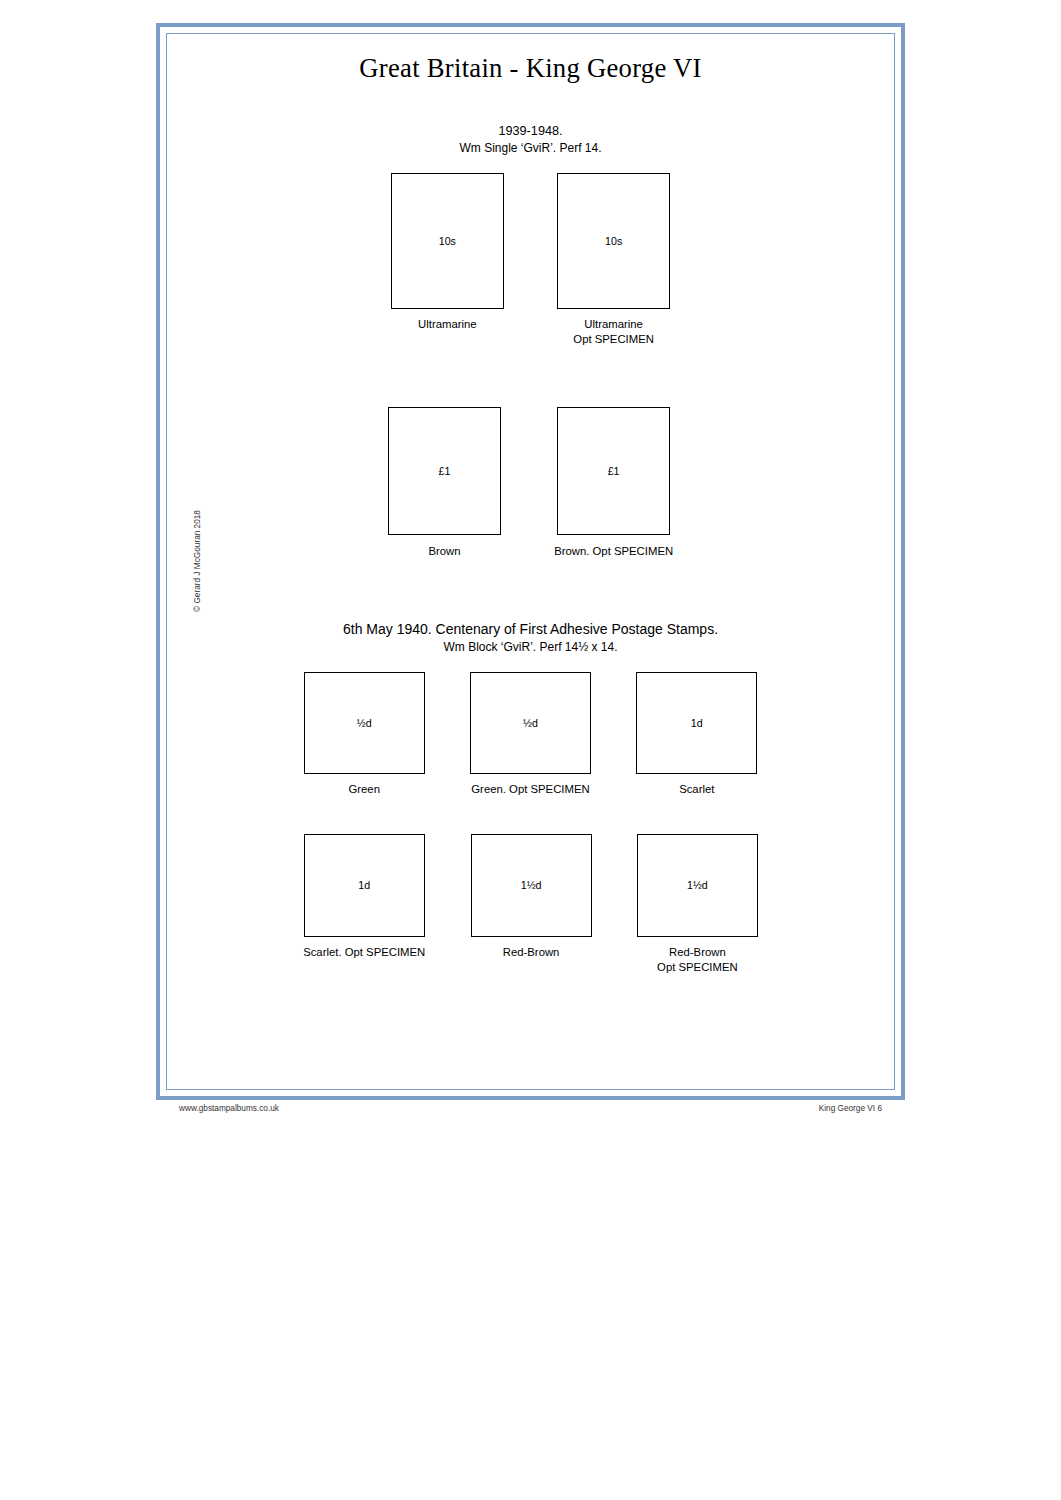© Gerard J McGouran 2018
Great Britain - King George VI
1939-1948. Wm Single ‘GviR’. Perf 14.
10s
Ultramarine
10s
Ultramarine Opt SPECIMEN
£1
Brown
£1
Brown. Opt SPECIMEN
6th May 1940. Centenary of First Adhesive Postage Stamps. Wm Block ‘GviR’. Perf 14½ x 14.
½d
Green
½d
Green. Opt SPECIMEN
1d
Scarlet
1d
Scarlet. Opt SPECIMEN
1½d
Red-Brown
1½d
Red-Brown Opt SPECIMEN
www.gbstampalbums.co.uk
King George VI 6